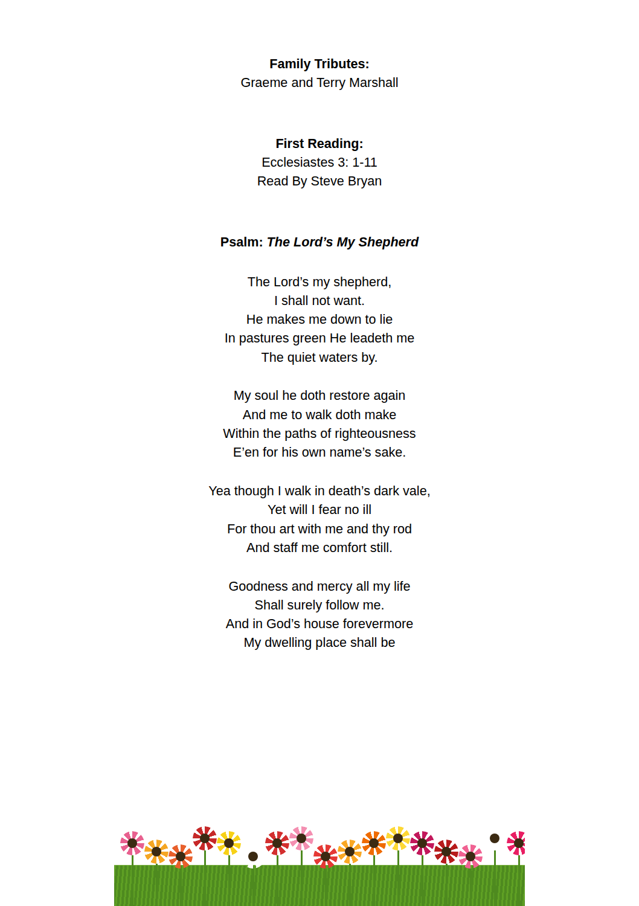Family Tributes:
Graeme and Terry Marshall
First Reading:
Ecclesiastes 3: 1-11
Read By Steve Bryan
Psalm: The Lord’s My Shepherd
The Lord’s my shepherd,
I shall not want.
He makes me down to lie
In pastures green He leadeth me
The quiet waters by.
My soul he doth restore again
And me to walk doth make
Within the paths of righteousness
E’en for his own name’s sake.
Yea though I walk in death’s dark vale,
Yet will I fear no ill
For thou art with me and thy rod
And staff me comfort still.
Goodness and mercy all my life
Shall surely follow me.
And in God’s house forevermore
My dwelling place shall be